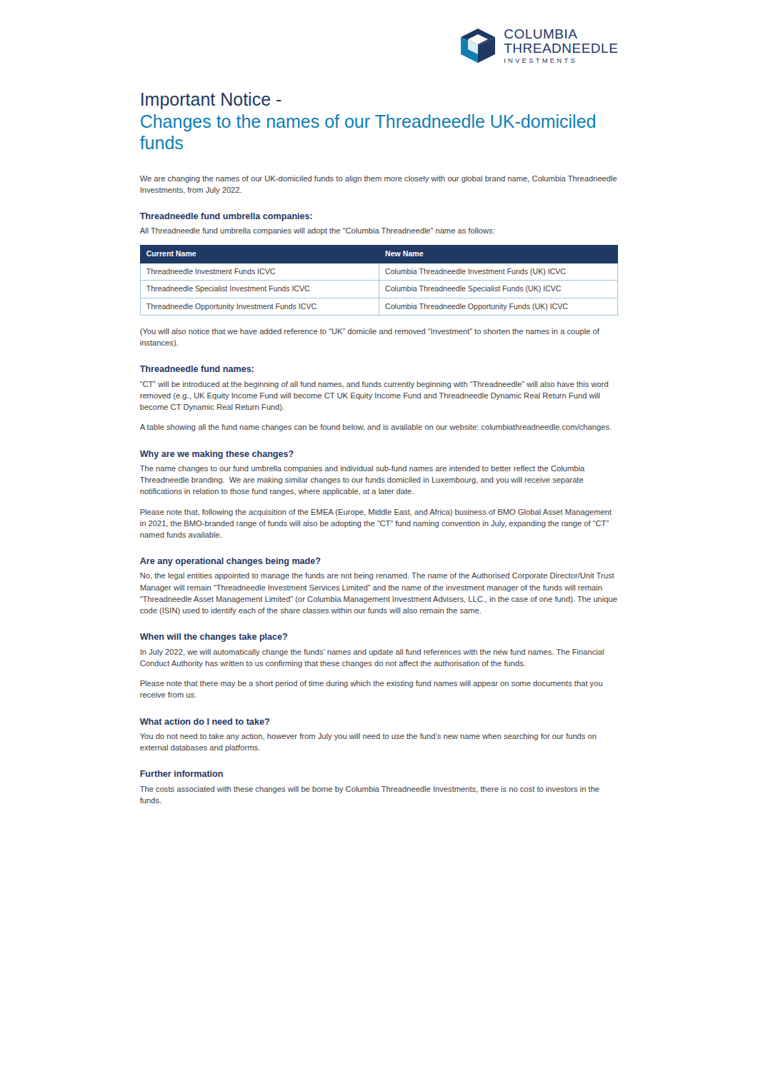COLUMBIA
THREADNEEDLE
INVESTMENTS
Important Notice - Changes to the names of our Threadneedle UK-domiciled funds
We are changing the names of our UK-domiciled funds to align them more closely with our global brand name, Columbia Threadneedle Investments, from July 2022.
Threadneedle fund umbrella companies:
All Threadneedle fund umbrella companies will adopt the “Columbia Threadneedle” name as follows:
| Current Name | New Name |
| --- | --- |
| Threadneedle Investment Funds ICVC | Columbia Threadneedle Investment Funds (UK) ICVC |
| Threadneedle Specialist Investment Funds ICVC | Columbia Threadneedle Specialist Funds (UK) ICVC |
| Threadneedle Opportunity Investment Funds ICVC | Columbia Threadneedle Opportunity Funds (UK) ICVC |
(You will also notice that we have added reference to “UK” domicile and removed “Investment” to shorten the names in a couple of instances).
Threadneedle fund names:
“CT” will be introduced at the beginning of all fund names, and funds currently beginning with “Threadneedle” will also have this word removed (e.g., UK Equity Income Fund will become CT UK Equity Income Fund and Threadneedle Dynamic Real Return Fund will become CT Dynamic Real Return Fund).
A table showing all the fund name changes can be found below, and is available on our website: columbiathreadneedle.com/changes.
Why are we making these changes?
The name changes to our fund umbrella companies and individual sub-fund names are intended to better reflect the Columbia Threadneedle branding. We are making similar changes to our funds domiciled in Luxembourg, and you will receive separate notifications in relation to those fund ranges, where applicable, at a later date.
Please note that, following the acquisition of the EMEA (Europe, Middle East, and Africa) business of BMO Global Asset Management in 2021, the BMO-branded range of funds will also be adopting the “CT” fund naming convention in July, expanding the range of “CT” named funds available.
Are any operational changes being made?
No, the legal entities appointed to manage the funds are not being renamed. The name of the Authorised Corporate Director/Unit Trust Manager will remain “Threadneedle Investment Services Limited” and the name of the investment manager of the funds will remain “Threadneedle Asset Management Limited” (or Columbia Management Investment Advisers, LLC., in the case of one fund). The unique code (ISIN) used to identify each of the share classes within our funds will also remain the same.
When will the changes take place?
In July 2022, we will automatically change the funds’ names and update all fund references with the new fund names. The Financial Conduct Authority has written to us confirming that these changes do not affect the authorisation of the funds.
Please note that there may be a short period of time during which the existing fund names will appear on some documents that you receive from us.
What action do I need to take?
You do not need to take any action, however from July you will need to use the fund’s new name when searching for our funds on external databases and platforms.
Further information
The costs associated with these changes will be borne by Columbia Threadneedle Investments, there is no cost to investors in the funds.